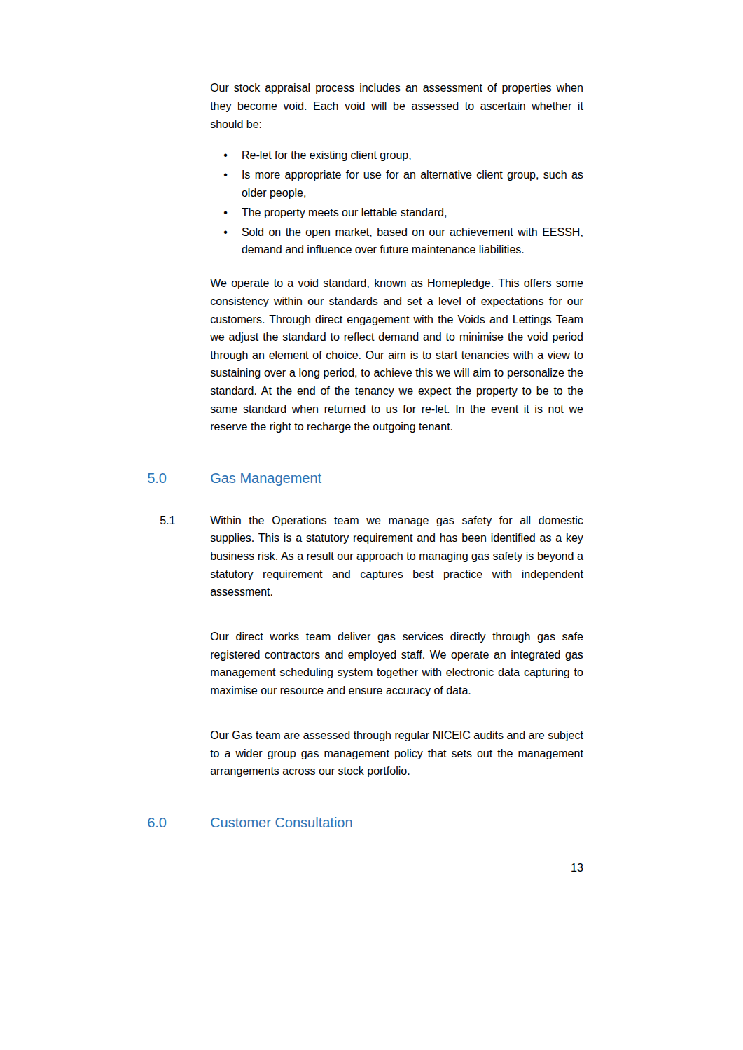Our stock appraisal process includes an assessment of properties when they become void. Each void will be assessed to ascertain whether it should be:
Re-let for the existing client group,
Is more appropriate for use for an alternative client group, such as older people,
The property meets our lettable standard,
Sold on the open market, based on our achievement with EESSH, demand and influence over future maintenance liabilities.
We operate to a void standard, known as Homepledge. This offers some consistency within our standards and set a level of expectations for our customers. Through direct engagement with the Voids and Lettings Team we adjust the standard to reflect demand and to minimise the void period through an element of choice. Our aim is to start tenancies with a view to sustaining over a long period, to achieve this we will aim to personalize the standard. At the end of the tenancy we expect the property to be to the same standard when returned to us for re-let. In the event it is not we reserve the right to recharge the outgoing tenant.
5.0 Gas Management
5.1
Within the Operations team we manage gas safety for all domestic supplies. This is a statutory requirement and has been identified as a key business risk. As a result our approach to managing gas safety is beyond a statutory requirement and captures best practice with independent assessment.
Our direct works team deliver gas services directly through gas safe registered contractors and employed staff. We operate an integrated gas management scheduling system together with electronic data capturing to maximise our resource and ensure accuracy of data.
Our Gas team are assessed through regular NICEIC audits and are subject to a wider group gas management policy that sets out the management arrangements across our stock portfolio.
6.0 Customer Consultation
13